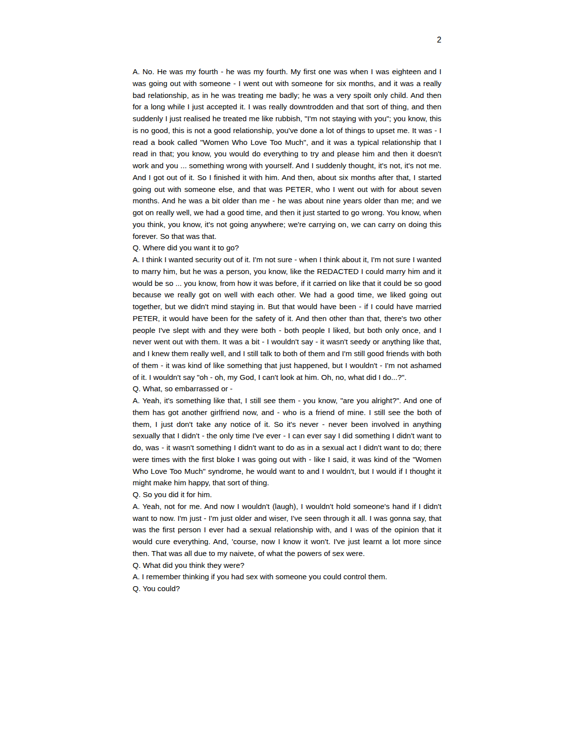2
A. No. He was my fourth - he was my fourth. My first one was when I was eighteen and I was going out with someone - I went out with someone for six months, and it was a really bad relationship, as in he was treating me badly; he was a very spoilt only child. And then for a long while I just accepted it. I was really downtrodden and that sort of thing, and then suddenly I just realised he treated me like rubbish, "I'm not staying with you"; you know, this is no good, this is not a good relationship, you've done a lot of things to upset me. It was - I read a book called "Women Who Love Too Much", and it was a typical relationship that I read in that; you know, you would do everything to try and please him and then it doesn't work and you ... something wrong with yourself. And I suddenly thought, it's not, it's not me. And I got out of it. So I finished it with him. And then, about six months after that, I started going out with someone else, and that was PETER, who I went out with for about seven months. And he was a bit older than me - he was about nine years older than me; and we got on really well, we had a good time, and then it just started to go wrong. You know, when you think, you know, it's not going anywhere; we're carrying on, we can carry on doing this forever. So that was that.
Q. Where did you want it to go?
A. I think I wanted security out of it. I'm not sure - when I think about it, I'm not sure I wanted to marry him, but he was a person, you know, like the REDACTED I could marry him and it would be so ... you know, from how it was before, if it carried on like that it could be so good because we really got on well with each other. We had a good time, we liked going out together, but we didn't mind staying in. But that would have been - if I could have married PETER, it would have been for the safety of it. And then other than that, there's two other people I've slept with and they were both - both people I liked, but both only once, and I never went out with them. It was a bit - I wouldn't say - it wasn't seedy or anything like that, and I knew them really well, and I still talk to both of them and I'm still good friends with both of them - it was kind of like something that just happened, but I wouldn't - I'm not ashamed of it. I wouldn't say "oh - oh, my God, I can't look at him. Oh, no, what did I do...?".
Q. What, so embarrassed or -
A. Yeah, it's something like that, I still see them - you know, "are you alright?". And one of them has got another girlfriend now, and - who is a friend of mine. I still see the both of them, I just don't take any notice of it. So it's never - never been involved in anything sexually that I didn't - the only time I've ever - I can ever say I did something I didn't want to do, was - it wasn't something I didn't want to do as in a sexual act I didn't want to do; there were times with the first bloke I was going out with - like I said, it was kind of the "Women Who Love Too Much" syndrome, he would want to and I wouldn't, but I would if I thought it might make him happy, that sort of thing.
Q. So you did it for him.
A. Yeah, not for me. And now I wouldn't (laugh), I wouldn't hold someone's hand if I didn't want to now. I'm just - I'm just older and wiser, I've seen through it all. I was gonna say, that was the first person I ever had a sexual relationship with, and I was of the opinion that it would cure everything. And, 'course, now I know it won't. I've just learnt a lot more since then. That was all due to my naivete, of what the powers of sex were.
Q. What did you think they were?
A. I remember thinking if you had sex with someone you could control them.
Q. You could?